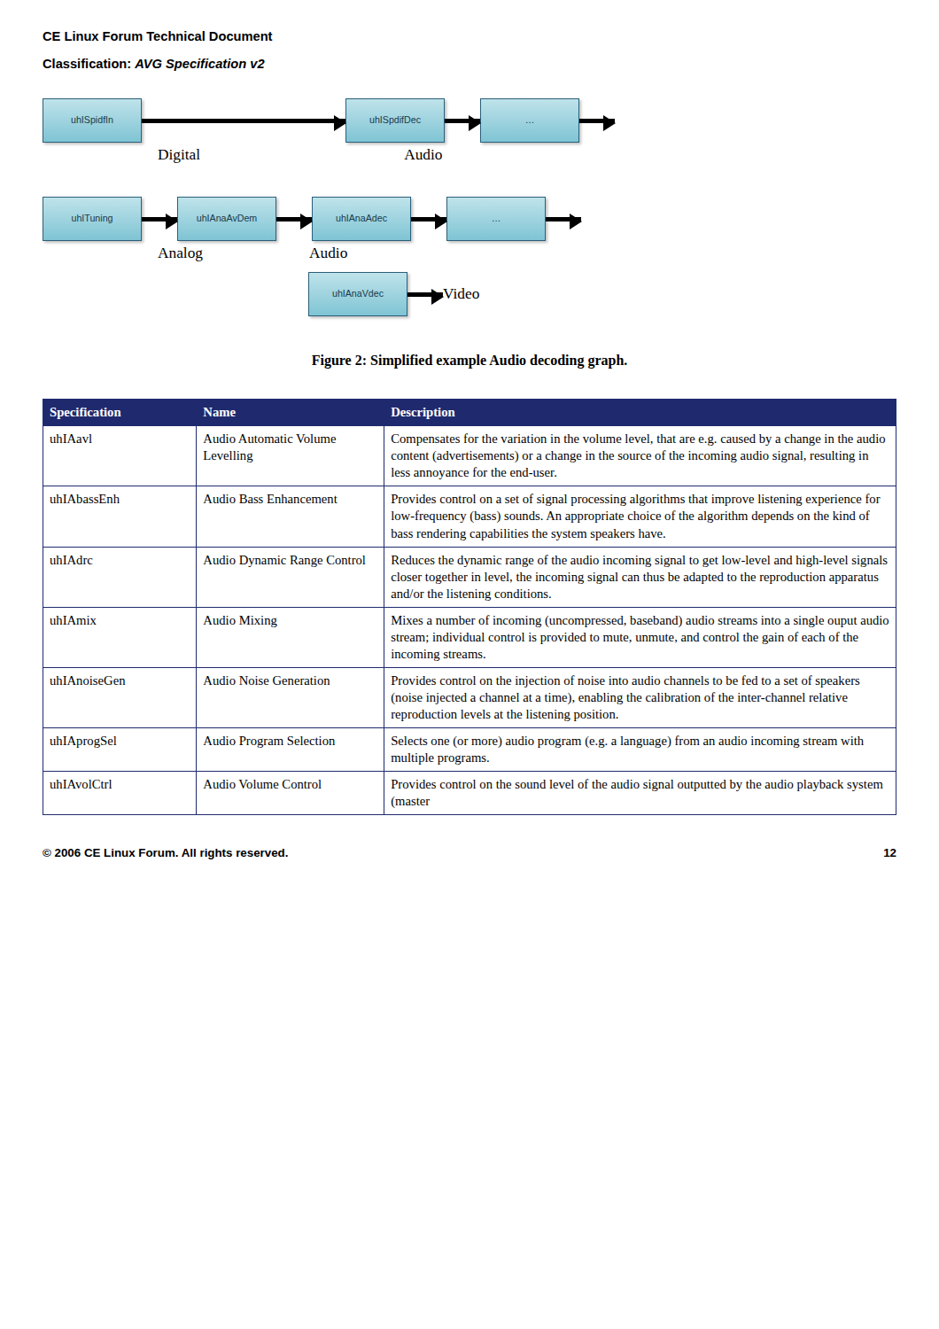CE Linux Forum Technical Document
Classification: AVG Specification v2
uhISpidfIn
uhISpdifDec
…
Digital
Audio
uhITuning
uhIAnaAvDem
uhIAnaAdec
…
Analog
Audio
uhIAnaVdec
Video
Figure 2: Simplified example Audio decoding graph.
| Specification | Name | Description |
| --- | --- | --- |
| uhIAavl | Audio Automatic Volume Levelling | Compensates for the variation in the volume level, that are e.g. caused by a change in the audio content (advertisements) or a change in the source of the incoming audio signal, resulting in less annoyance for the end-user. |
| uhIAbassEnh | Audio Bass Enhancement | Provides control on a set of signal processing algorithms that improve listening experience for low-frequency (bass) sounds. An appropriate choice of the algorithm depends on the kind of bass rendering capabilities the system speakers have. |
| uhIAdrc | Audio Dynamic Range Control | Reduces the dynamic range of the audio incoming signal to get low-level and high-level signals closer together in level, the incoming signal can thus be adapted to the reproduction apparatus and/or the listening conditions. |
| uhIAmix | Audio Mixing | Mixes a number of incoming (uncompressed, baseband) audio streams into a single ouput audio stream; individual control is provided to mute, unmute, and control the gain of each of the incoming streams. |
| uhIAnoiseGen | Audio Noise Generation | Provides control on the injection of noise into audio channels to be fed to a set of speakers (noise injected a channel at a time), enabling the calibration of the inter-channel relative reproduction levels at the listening position. |
| uhIAprogSel | Audio Program Selection | Selects one (or more) audio program (e.g. a language) from an audio incoming stream with multiple programs. |
| uhIAvolCtrl | Audio Volume Control | Provides control on the sound level of the audio signal outputted by the audio playback system (master |
© 2006 CE Linux Forum. All rights reserved. 12